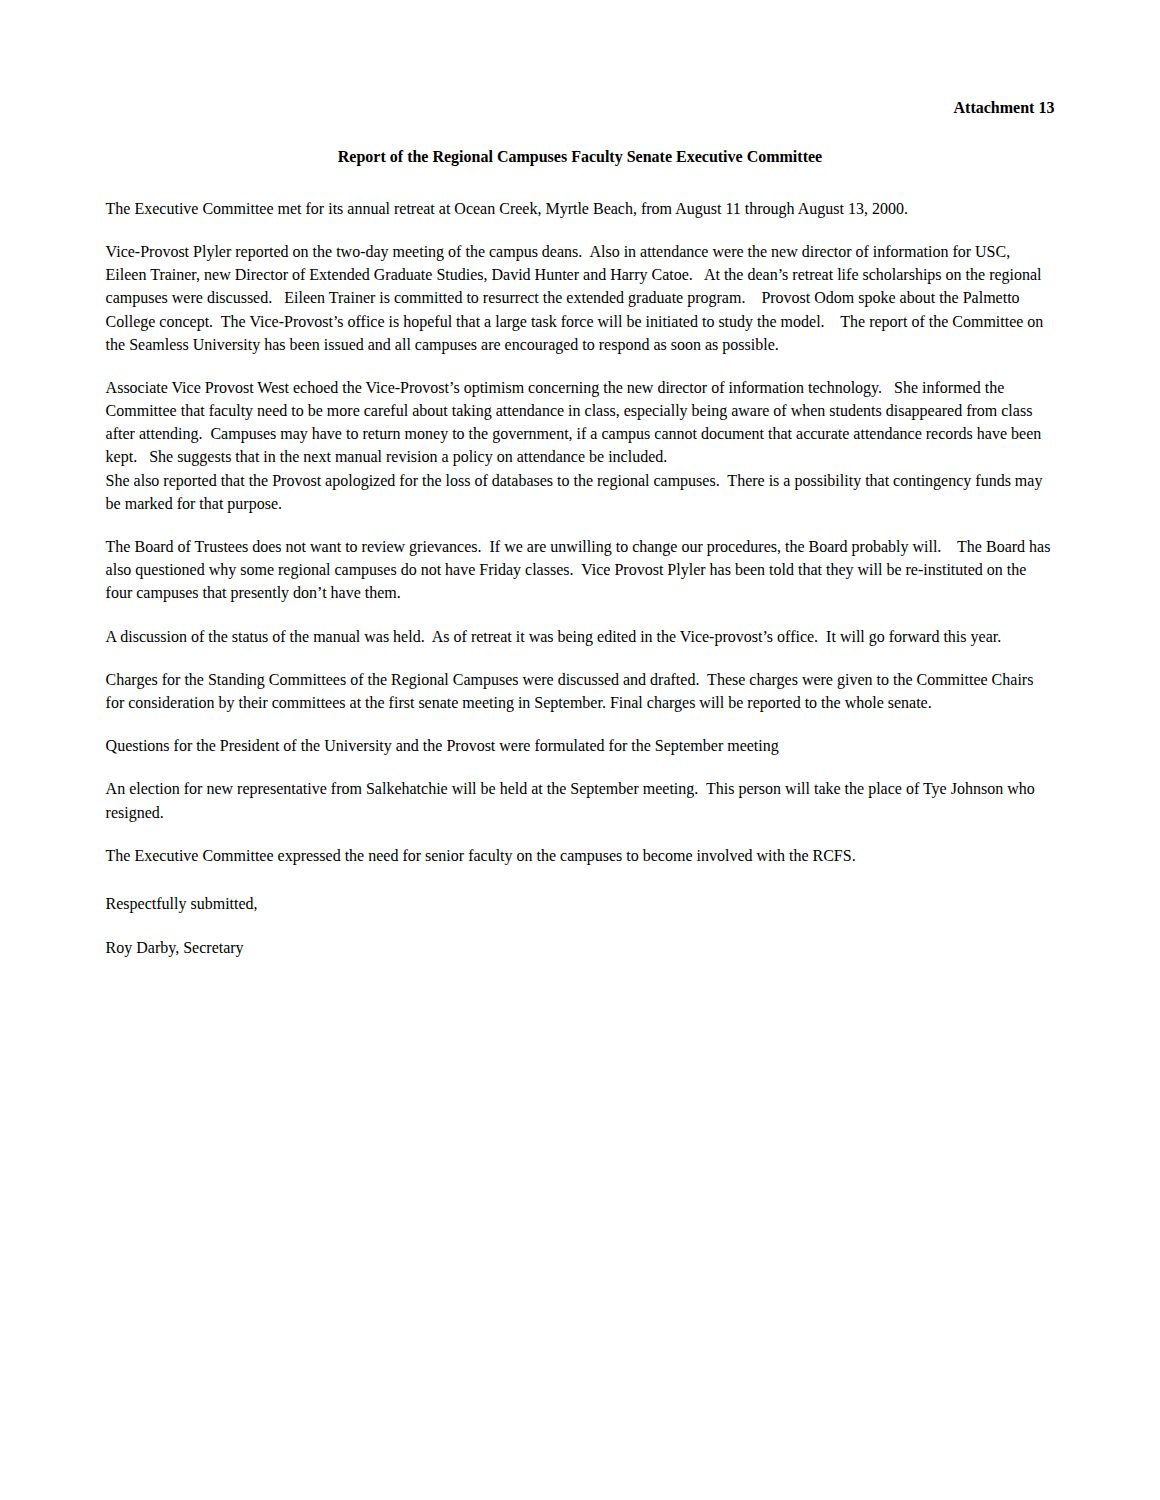Attachment 13
Report of the Regional Campuses Faculty Senate Executive Committee
The Executive Committee met for its annual retreat at Ocean Creek, Myrtle Beach, from August 11 through August 13, 2000.
Vice-Provost Plyler reported on the two-day meeting of the campus deans. Also in attendance were the new director of information for USC, Eileen Trainer, new Director of Extended Graduate Studies, David Hunter and Harry Catoe. At the dean’s retreat life scholarships on the regional campuses were discussed. Eileen Trainer is committed to resurrect the extended graduate program. Provost Odom spoke about the Palmetto College concept. The Vice-Provost’s office is hopeful that a large task force will be initiated to study the model. The report of the Committee on the Seamless University has been issued and all campuses are encouraged to respond as soon as possible.
Associate Vice Provost West echoed the Vice-Provost’s optimism concerning the new director of information technology. She informed the Committee that faculty need to be more careful about taking attendance in class, especially being aware of when students disappeared from class after attending. Campuses may have to return money to the government, if a campus cannot document that accurate attendance records have been kept. She suggests that in the next manual revision a policy on attendance be included.
She also reported that the Provost apologized for the loss of databases to the regional campuses. There is a possibility that contingency funds may be marked for that purpose.
The Board of Trustees does not want to review grievances. If we are unwilling to change our procedures, the Board probably will. The Board has also questioned why some regional campuses do not have Friday classes. Vice Provost Plyler has been told that they will be re-instituted on the four campuses that presently don’t have them.
A discussion of the status of the manual was held. As of retreat it was being edited in the Vice-provost’s office. It will go forward this year.
Charges for the Standing Committees of the Regional Campuses were discussed and drafted. These charges were given to the Committee Chairs for consideration by their committees at the first senate meeting in September. Final charges will be reported to the whole senate.
Questions for the President of the University and the Provost were formulated for the September meeting
An election for new representative from Salkehatchie will be held at the September meeting. This person will take the place of Tye Johnson who resigned.
The Executive Committee expressed the need for senior faculty on the campuses to become involved with the RCFS.
Respectfully submitted,
Roy Darby, Secretary